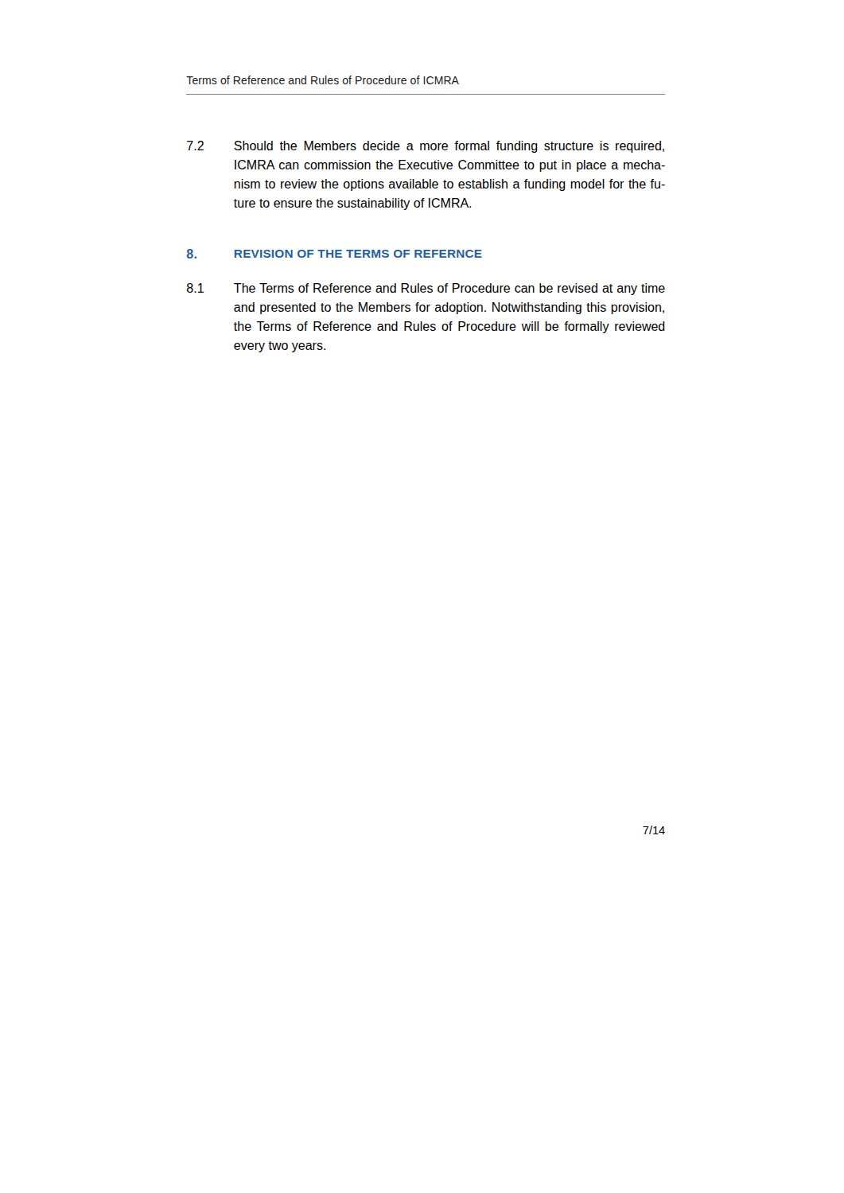Terms of Reference and Rules of Procedure of ICMRA
7.2
Should the Members decide a more formal funding structure is required, ICMRA can commission the Executive Committee to put in place a mechanism to review the options available to establish a funding model for the future to ensure the sustainability of ICMRA.
8.
Revision of the Terms of Refernce
8.1
The Terms of Reference and Rules of Procedure can be revised at any time and presented to the Members for adoption. Notwithstanding this provision, the Terms of Reference and Rules of Procedure will be formally reviewed every two years.
7/14